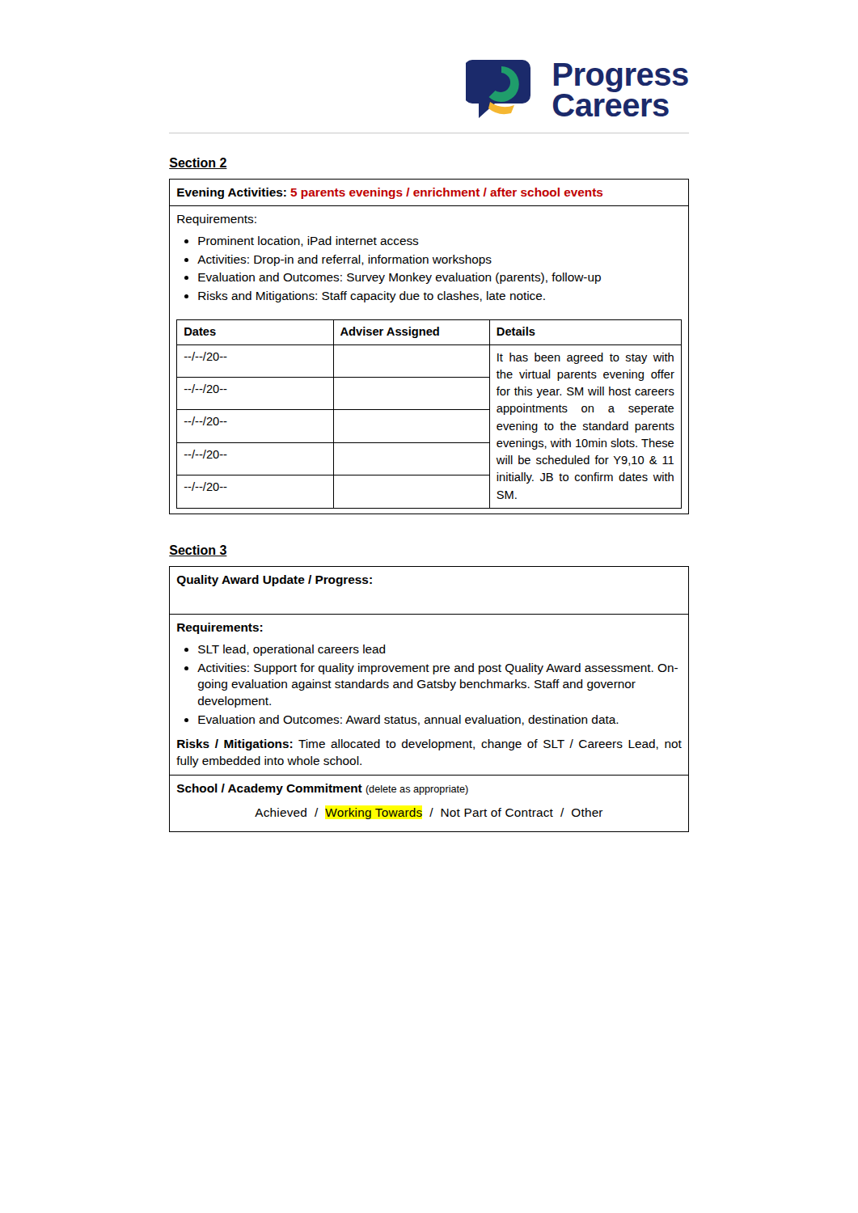Progress Careers
Section 2
| Evening Activities: 5 parents evenings / enrichment / after school events |
| Requirements: Prominent location, iPad internet access Activities: Drop-in and referral, information workshops Evaluation and Outcomes: Survey Monkey evaluation (parents), follow-up Risks and Mitigations: Staff capacity due to clashes, late notice. / Dates / Adviser Assigned / Details / / --- / --- / --- / / --/--/20-- / / It has been agreed to stay with the virtual parents evening offer for this year. SM will host careers appointments on a seperate evening to the standard parents evenings, with 10min slots. These will be scheduled for Y9,10 & 11 initially. JB to confirm dates with SM. / / --/--/20-- / / / --/--/20-- / / / --/--/20-- / / / --/--/20-- / / |
Section 3
| Quality Award Update / Progress: |
| Requirements: SLT lead, operational careers lead Activities: Support for quality improvement pre and post Quality Award assessment. On-going evaluation against standards and Gatsby benchmarks. Staff and governor development. Evaluation and Outcomes: Award status, annual evaluation, destination data. Risks / Mitigations: Time allocated to development, change of SLT / Careers Lead, not fully embedded into whole school. |
| School / Academy Commitment (delete as appropriate) Achieved / Working Towards / Not Part of Contract / Other |